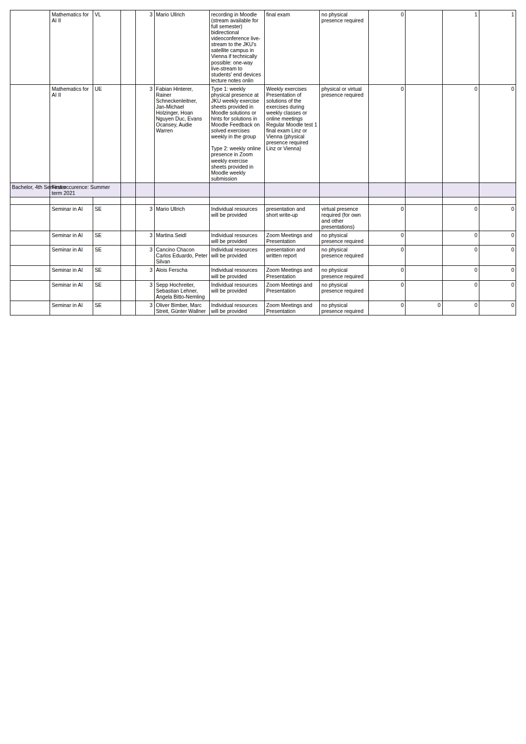| | Mathematics for AI II | VL | | 3 | Mario Ullrich | recording in Moodle (stream available for full semester) bidirectional videoconference live-stream to the JKU's satellite campus in Vienna if technically possible: one-way live-stream to students' end devices lecture notes onlin | final exam | no physical presence required | 0 | | 1 | 1 |
| | Mathematics for AI II | UE | | 3 | Fabian Hinterer, Rainer Schneckenleitner, Jan-Michael Holzinger, Hoan Nguyen Duc, Evans Ocansey, Audie Warren | Type 1: weekly physical presence at JKU weekly exercise sheets provided in Moodle solutions or hints for solutions in Moodle Feedback on solved exercises weekly in the group Type 2: weekly online presence in Zoom weekly exercise sheets provided in Moodle weekly submission | Weekly exercises Presentation of solutions of the exercises during weekly classes or online meetings Regular Moodle test 1 final exam Linz or Vienna (physical presence required Linz or Vienna) | physical or virtual presence required | 0 | | 0 | 0 |
| Bachelor, 4th Semester | First occurence: Summer term 2021 | | | | | | | | | | |
| | Seminar in AI | SE | | 3 | Mario Ullrich | Individual resources will be provided | presentation and short write-up | virtual presence required (for own and other presentations) | 0 | | 0 | 0 |
| | Seminar in AI | SE | | 3 | Martina Seidl | Individual resources will be provided | Zoom Meetings and Presentation | no physical presence required | 0 | | 0 | 0 |
| | Seminar in AI | SE | | 3 | Cancino Chacon Carlos Eduardo, Peter Silvan | Individual resources will be provided | presentation and written report | no physical presence required | 0 | | 0 | 0 |
| | Seminar in AI | SE | | 3 | Alois Ferscha | Individual resources will be provided | Zoom Meetings and Presentation | no physical presence required | 0 | | 0 | 0 |
| | Seminar in AI | SE | | 3 | Sepp Hochreiter, Sebastian Lehner, Angela Bitto-Nemling | Individual resources will be provided | Zoom Meetings and Presentation | no physical presence required | 0 | | 0 | 0 |
| | Seminar in AI | SE | | 3 | Oliver Bimber, Marc Streit, Günter Wallner | Individual resources will be provided | Zoom Meetings and Presentation | no physical presence required | 0 | 0 | 0 | 0 |